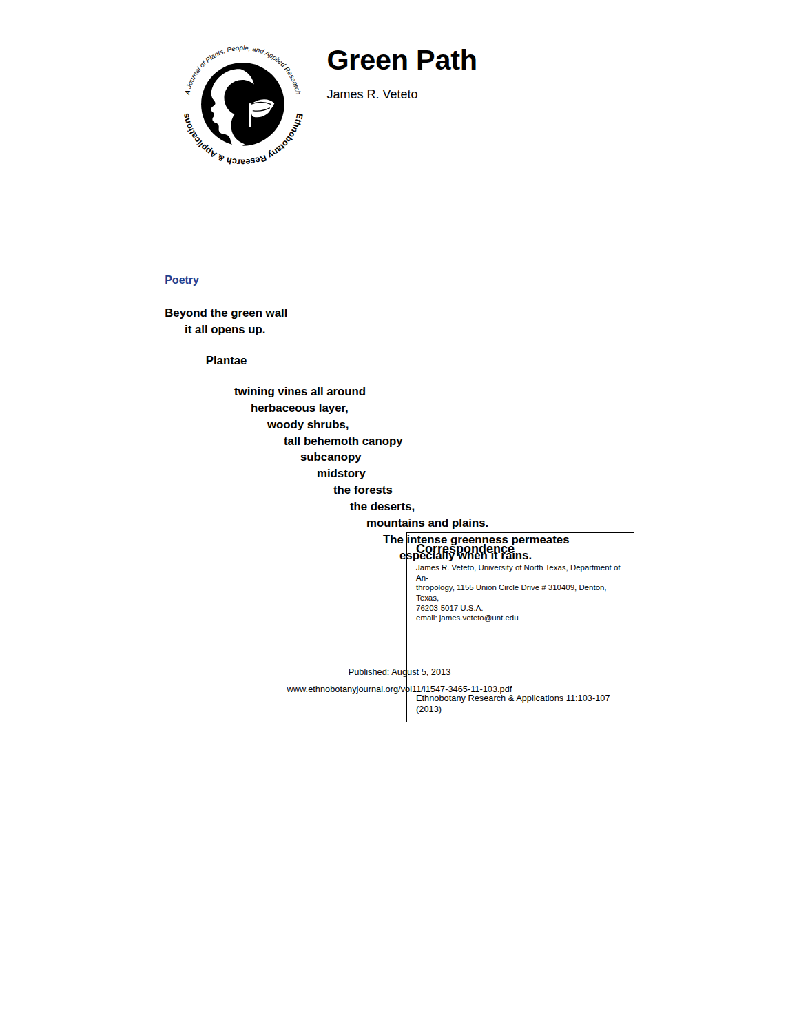A Journal of Plants, People, and Applied Research Ethnobotany Research & Applications
Green Path
James R. Veteto
Poetry
Beyond the green wall
it all opens up.
Plantae
twining vines all around
herbaceous layer,
woody shrubs,
tall behemoth canopy
subcanopy
midstory
the forests
the deserts,
mountains and plains.
The intense greenness permeates
especially when it rains.
Correspondence
James R. Veteto, University of North Texas, Department of An-
thropology, 1155 Union Circle Drive # 310409, Denton, Texas,
76203-5017 U.S.A.
email: james.veteto@unt.edu
Ethnobotany Research & Applications 11:103-107 (2013)
Published: August 5, 2013
www.ethnobotanyjournal.org/vol11/i1547-3465-11-103.pdf